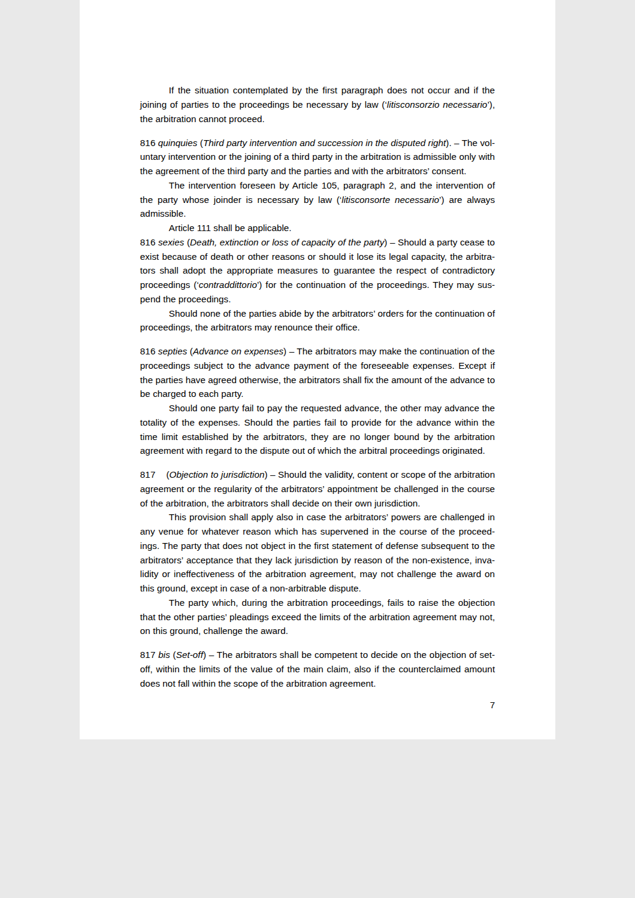If the situation contemplated by the first paragraph does not occur and if the joining of parties to the proceedings be necessary by law (‘litisconsorzio necessario’), the arbitration cannot proceed.
816 quinquies (Third party intervention and succession in the disputed right). – The voluntary intervention or the joining of a third party in the arbitration is admissible only with the agreement of the third party and the parties and with the arbitrators’ consent.
The intervention foreseen by Article 105, paragraph 2, and the intervention of the party whose joinder is necessary by law (‘litisconsorte necessario’) are always admissible.
Article 111 shall be applicable.
816 sexies (Death, extinction or loss of capacity of the party) – Should a party cease to exist because of death or other reasons or should it lose its legal capacity, the arbitrators shall adopt the appropriate measures to guarantee the respect of contradictory proceedings (‘contraddittorio’) for the continuation of the proceedings. They may suspend the proceedings.
Should none of the parties abide by the arbitrators’ orders for the continuation of proceedings, the arbitrators may renounce their office.
816 septies (Advance on expenses) – The arbitrators may make the continuation of the proceedings subject to the advance payment of the foreseeable expenses. Except if the parties have agreed otherwise, the arbitrators shall fix the amount of the advance to be charged to each party.
Should one party fail to pay the requested advance, the other may advance the totality of the expenses. Should the parties fail to provide for the advance within the time limit established by the arbitrators, they are no longer bound by the arbitration agreement with regard to the dispute out of which the arbitral proceedings originated.
817 (Objection to jurisdiction) – Should the validity, content or scope of the arbitration agreement or the regularity of the arbitrators’ appointment be challenged in the course of the arbitration, the arbitrators shall decide on their own jurisdiction.
This provision shall apply also in case the arbitrators’ powers are challenged in any venue for whatever reason which has supervened in the course of the proceedings. The party that does not object in the first statement of defense subsequent to the arbitrators’ acceptance that they lack jurisdiction by reason of the non-existence, invalidity or ineffectiveness of the arbitration agreement, may not challenge the award on this ground, except in case of a non-arbitrable dispute.
The party which, during the arbitration proceedings, fails to raise the objection that the other parties’ pleadings exceed the limits of the arbitration agreement may not, on this ground, challenge the award.
817 bis (Set-off) – The arbitrators shall be competent to decide on the objection of set-off, within the limits of the value of the main claim, also if the counterclaimed amount does not fall within the scope of the arbitration agreement.
7